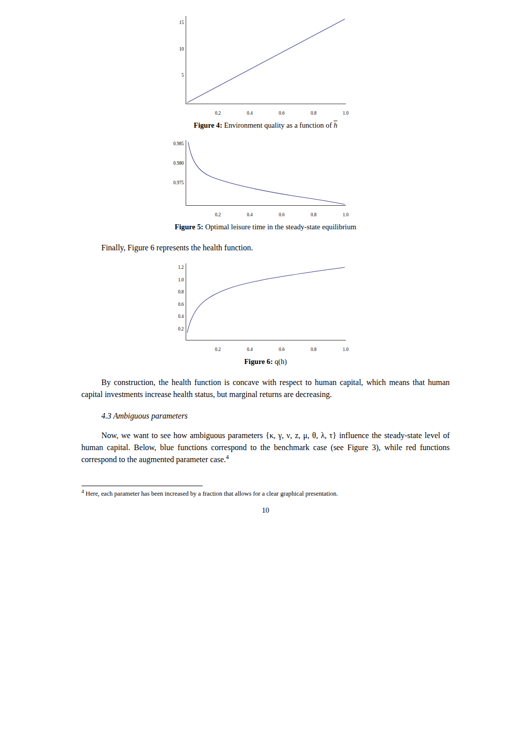15 10 5
0.2 0.4 0.6 0.8 1.0
Figure 4: Environment quality as a function of h
0.985 0.980 0.975
0.2 0.4 0.6 0.8 1.0
Figure 5: Optimal leisure time in the steady-state equilibrium
Finally, Figure 6 represents the health function.
1.2 1.0 0.8 0.6 0.4 0.2
0.2 0.4 0.6 0.8 1.0
Figure 6: q(h)
By construction, the health function is concave with respect to human capital, which means that human capital investments increase health status, but marginal returns are decreasing.
4.3 Ambiguous parameters
Now, we want to see how ambiguous parameters {κ, γ, ν, z, μ, θ, λ, τ} influence the steady-state level of human capital. Below, blue functions correspond to the benchmark case (see Figure 3), while red functions correspond to the augmented parameter case.4
4 Here, each parameter has been increased by a fraction that allows for a clear graphical presentation.
10